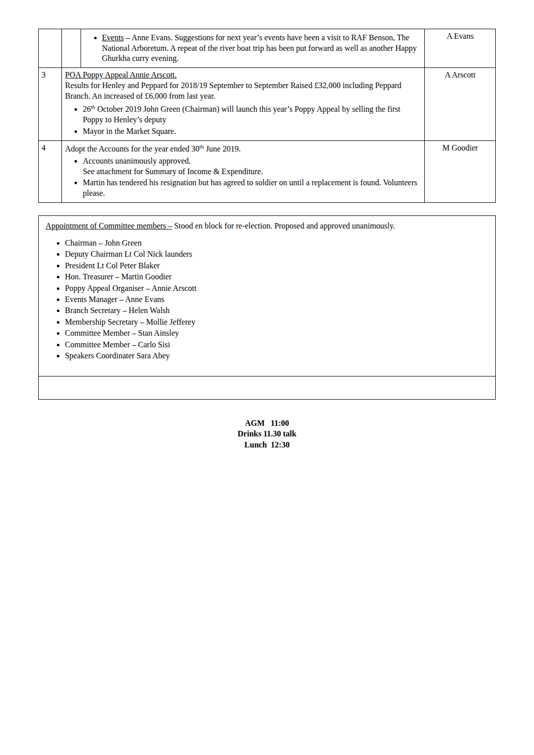| | | Events – Anne Evans. Suggestions for next year’s events have been a visit to RAF Benson, The National Arboretum. A repeat of the river boat trip has been put forward as well as another Happy Ghurkha curry evening. | A Evans |
| 3 | POA Poppy Appeal Annie Arscott. Results for Henley and Peppard for 2018/19 September to September Raised £32,000 including Peppard Branch. An increased of £6,000 from last year. 26 th October 2019 John Green (Chairman) will launch this year’s Poppy Appeal by selling the first Poppy to Henley’s deputy Mayor in the Market Square. | A Arscott |
| 4 | Adopt the Accounts for the year ended 30 th June 2019. Accounts unanimously approved. See attachment for Summary of Income & Expenditure. Martin has tendered his resignation but has agreed to soldier on until a replacement is found. Volunteers please. | M Goodier |
| Appointment of Committee members – Stood en block for re-election. Proposed and approved unanimously. Chairman – John Green Deputy Chairman Lt Col Nick launders President Lt Col Peter Blaker Hon. Treasurer – Martin Goodier Poppy Appeal Organiser – Annie Arscott Events Manager – Anne Evans Branch Secretary – Helen Walsh Membership Secretary – Mollie Jefferey Committee Member – Stan Ainsley Committee Member – Carlo Sisi Speakers Coordinater Sara Abey |
AGM 11:00
Drinks 11.30 talk
Lunch 12:30